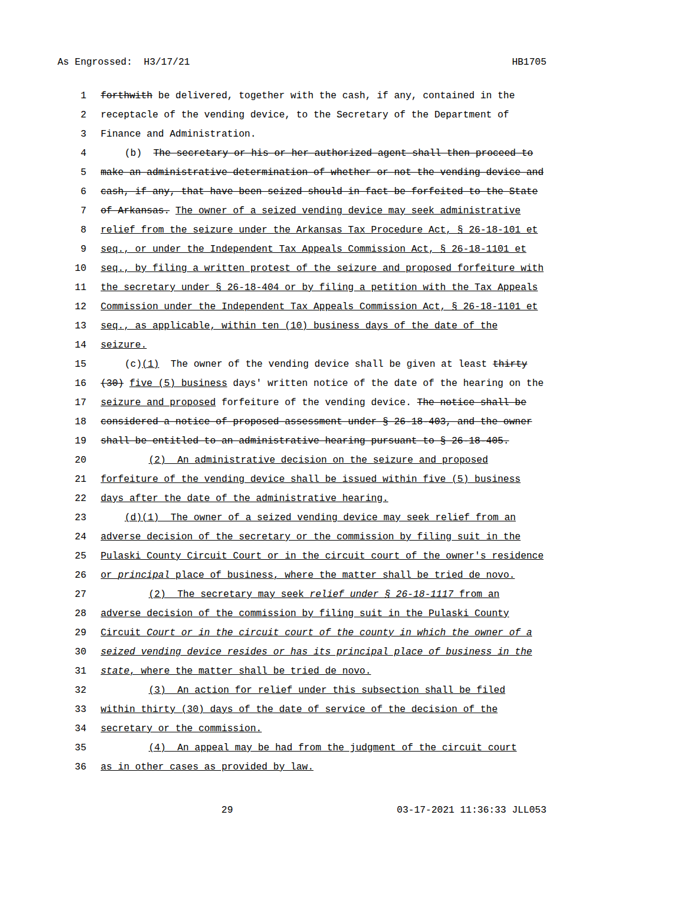As Engrossed: H3/17/21 HB1705
1 forthwith be delivered, together with the cash, if any, contained in the
2 receptacle of the vending device, to the Secretary of the Department of
3 Finance and Administration.
4(b) The secretary or his or her authorized agent shall then proceed to
5 make an administrative determination of whether or not the vending device and
6 cash, if any, that have been seized should in fact be forfeited to the State
7 of Arkansas. The owner of a seized vending device may seek administrative
8 relief from the seizure under the Arkansas Tax Procedure Act, § 26-18-101 et
9 seq., or under the Independent Tax Appeals Commission Act, § 26-18-1101 et
10 seq., by filing a written protest of the seizure and proposed forfeiture with
11 the secretary under § 26-18-404 or by filing a petition with the Tax Appeals
12 Commission under the Independent Tax Appeals Commission Act, § 26-18-1101 et
13 seq., as applicable, within ten (10) business days of the date of the
14 seizure.
15(c)(1) The owner of the vending device shall be given at least thirty
16(30) five (5) business days' written notice of the date of the hearing on the
17 seizure and proposed forfeiture of the vending device. The notice shall be
18 considered a notice of proposed assessment under § 26-18-403, and the owner
19 shall be entitled to an administrative hearing pursuant to § 26-18-405.
20(2) An administrative decision on the seizure and proposed
21 forfeiture of the vending device shall be issued within five (5) business
22 days after the date of the administrative hearing.
23(d)(1) The owner of a seized vending device may seek relief from an
24 adverse decision of the secretary or the commission by filing suit in the
25 Pulaski County Circuit Court or in the circuit court of the owner's residence
26 or principal place of business, where the matter shall be tried de novo.
27(2) The secretary may seek relief under § 26-18-1117 from an
28 adverse decision of the commission by filing suit in the Pulaski County
29 Circuit Court or in the circuit court of the county in which the owner of a
30 seized vending device resides or has its principal place of business in the
31 state, where the matter shall be tried de novo.
32(3) An action for relief under this subsection shall be filed
33 within thirty (30) days of the date of service of the decision of the
34 secretary or the commission.
35(4) An appeal may be had from the judgment of the circuit court
36 as in other cases as provided by law.
29 03-17-2021 11:36:33 JLL053